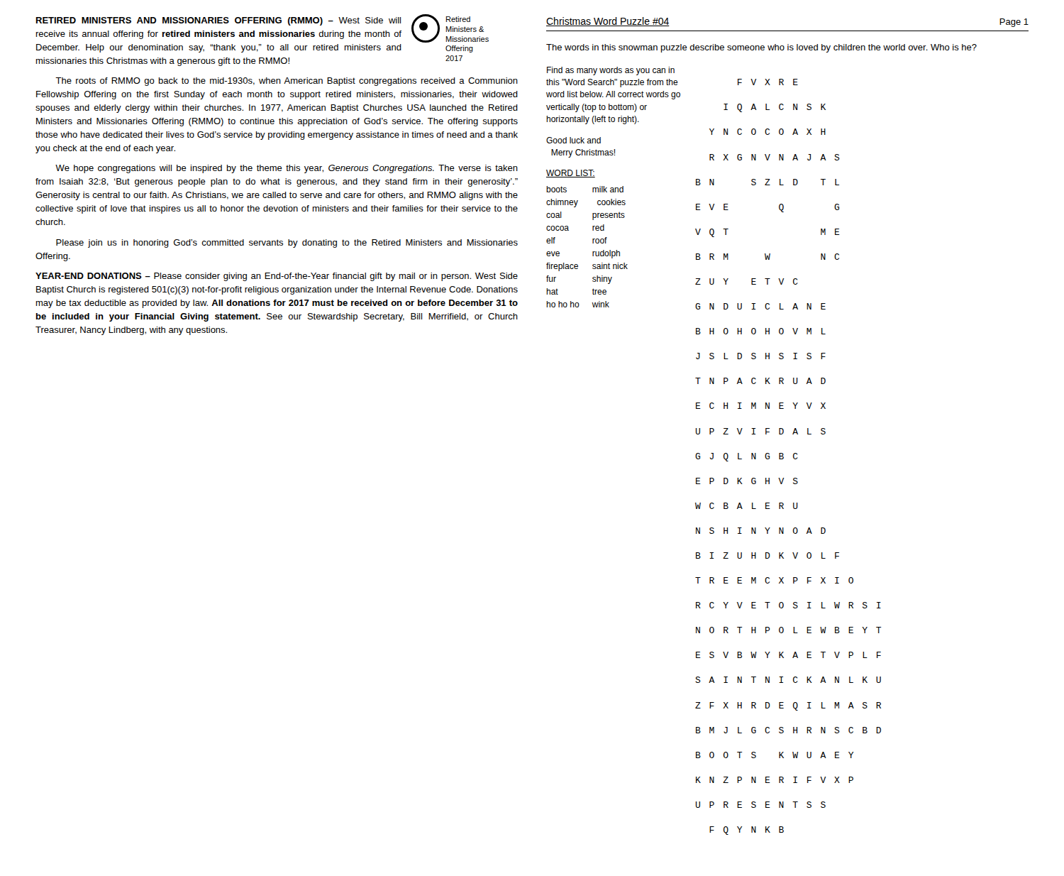Retired
Ministers &
Missionaries
Offering
2017
RETIRED MINISTERS AND MISSIONARIES OFFERING (RMMO) – West Side will receive its annual offering for retired ministers and missionaries during the month of December. Help our denomination say, “thank you,” to all our retired ministers and missionaries this Christmas with a generous gift to the RMMO!
The roots of RMMO go back to the mid-1930s, when American Baptist congregations received a Communion Fellowship Offering on the first Sunday of each month to support retired ministers, missionaries, their widowed spouses and elderly clergy within their churches. In 1977, American Baptist Churches USA launched the Retired Ministers and Missionaries Offering (RMMO) to continue this appreciation of God’s service. The offering supports those who have dedicated their lives to God’s service by providing emergency assistance in times of need and a thank you check at the end of each year.
We hope congregations will be inspired by the theme this year, Generous Congregations. The verse is taken from Isaiah 32:8, ‘But generous people plan to do what is generous, and they stand firm in their generosity’.” Generosity is central to our faith. As Christians, we are called to serve and care for others, and RMMO aligns with the collective spirit of love that inspires us all to honor the devotion of ministers and their families for their service to the church.
Please join us in honoring God’s committed servants by donating to the Retired Ministers and Missionaries Offering.
YEAR-END DONATIONS – Please consider giving an End-of-the-Year financial gift by mail or in person. West Side Baptist Church is registered 501(c)(3) not-for-profit religious organization under the Internal Revenue Code. Donations may be tax deductible as provided by law. All donations for 2017 must be received on or before December 31 to be included in your Financial Giving statement. See our Stewardship Secretary, Bill Merrifield, or Church Treasurer, Nancy Lindberg, with any questions.
Christmas Word Puzzle #04 Page 1
The words in this snowman puzzle describe someone who is loved by children the world over. Who is he?
Find as many words as you can in this "Word Search" puzzle from the word list below. All correct words go vertically (top to bottom) or horizontally (left to right).
Good luck and
Merry Christmas!
WORD LIST:
boots
chimney
coal
cocoa
elf
eve
fireplace
fur
hat
ho ho ho
milk and
cookies
presents
red
roof
rudolph
saint nick
shiny
tree
wink
F V X R E I Q A L C N S K Y N C O C O A X H R X G N V N A J A S B N S Z L D T L E V E Q G V Q T M E B R M W N C Z U Y E T V C G N D U I C L A N E B H O H O H O V M L J S L D S H S I S F T N P A C K R U A D E C H I M N E Y V X U P Z V I F D A L S G J Q L N G B C E P D K G H V S W C B A L E R U N S H I N Y N O A D B I Z U H D K V O L F T R E E M C X P F X I O R C Y V E T O S I L W R S I N O R T H P O L E W B E Y T E S V B W Y K A E T V P L F S A I N T N I C K A N L K U Z F X H R D E Q I L M A S R B M J L G C S H R N S C B D B O O T S K W U A E Y K N Z P N E R I F V X P U P R E S E N T S S F Q Y N K B